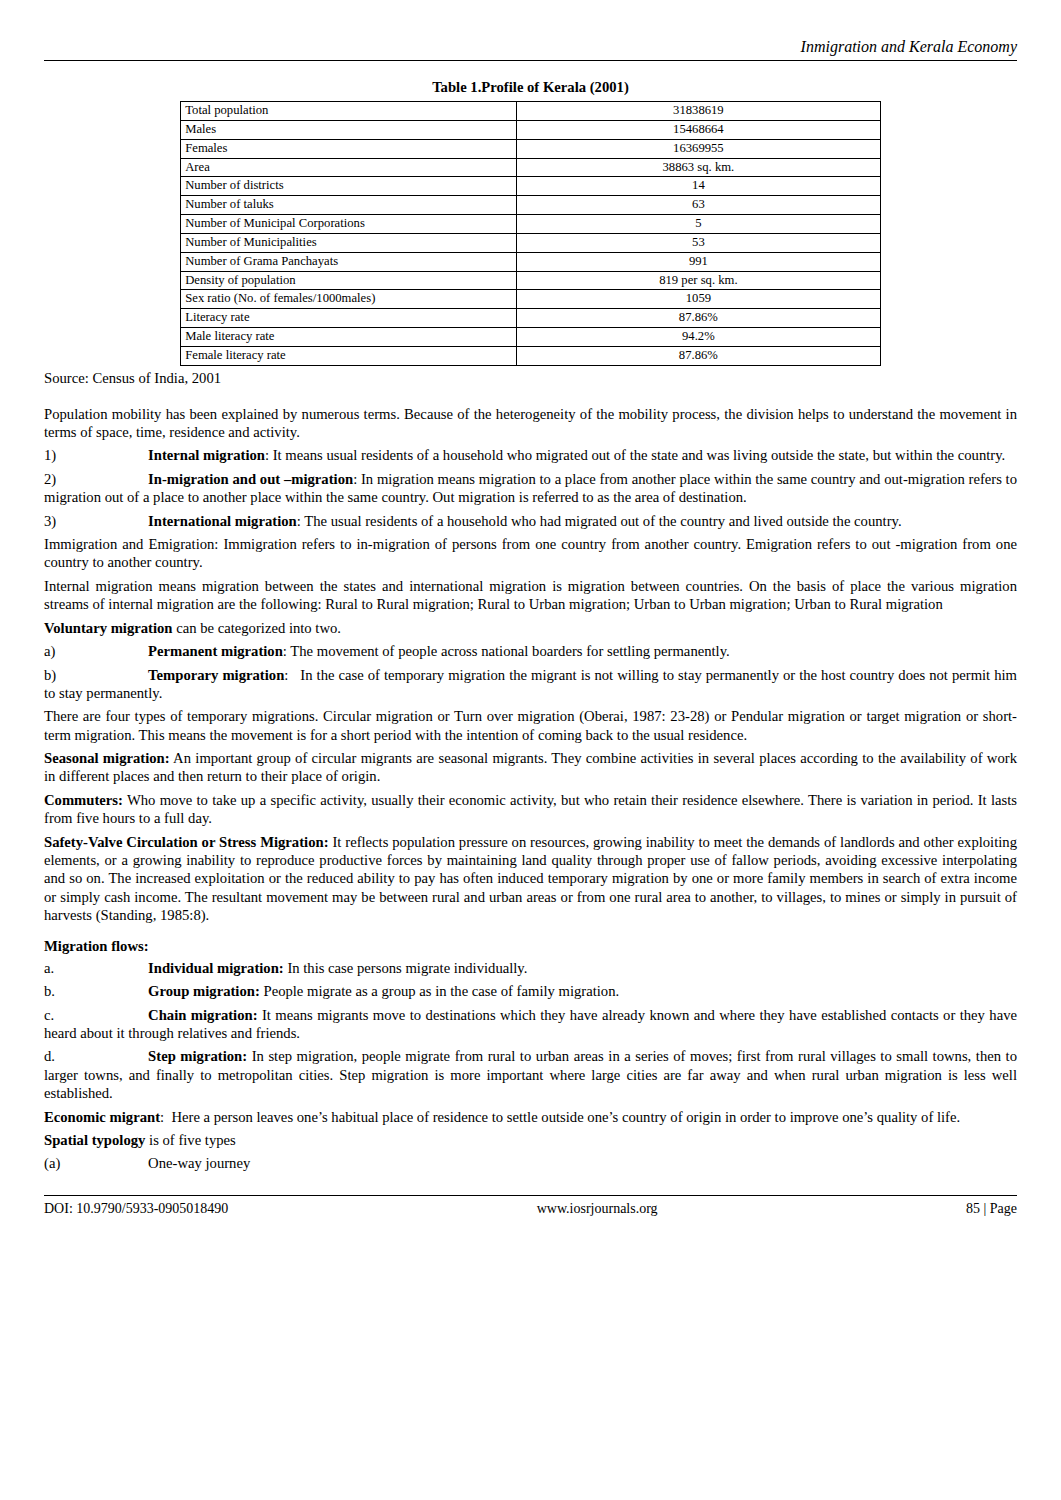Inmigration and Kerala Economy
Table 1.Profile of Kerala (2001)
| Total population | 31838619 |
| Males | 15468664 |
| Females | 16369955 |
| Area | 38863 sq. km. |
| Number of districts | 14 |
| Number of taluks | 63 |
| Number of Municipal Corporations | 5 |
| Number of Municipalities | 53 |
| Number of Grama Panchayats | 991 |
| Density of population | 819 per sq. km. |
| Sex ratio (No. of females/1000males) | 1059 |
| Literacy rate | 87.86% |
| Male literacy rate | 94.2% |
| Female literacy rate | 87.86% |
Source: Census of India, 2001
Population mobility has been explained by numerous terms. Because of the heterogeneity of the mobility process, the division helps to understand the movement in terms of space, time, residence and activity.
1) Internal migration: It means usual residents of a household who migrated out of the state and was living outside the state, but within the country.
2) In-migration and out –migration: In migration means migration to a place from another place within the same country and out-migration refers to migration out of a place to another place within the same country. Out migration is referred to as the area of destination.
3) International migration: The usual residents of a household who had migrated out of the country and lived outside the country.
Immigration and Emigration: Immigration refers to in-migration of persons from one country from another country. Emigration refers to out -migration from one country to another country.
Internal migration means migration between the states and international migration is migration between countries. On the basis of place the various migration streams of internal migration are the following: Rural to Rural migration; Rural to Urban migration; Urban to Urban migration; Urban to Rural migration
Voluntary migration can be categorized into two.
a) Permanent migration: The movement of people across national boarders for settling permanently.
b) Temporary migration: In the case of temporary migration the migrant is not willing to stay permanently or the host country does not permit him to stay permanently.
There are four types of temporary migrations. Circular migration or Turn over migration (Oberai, 1987: 23-28) or Pendular migration or target migration or short-term migration. This means the movement is for a short period with the intention of coming back to the usual residence.
Seasonal migration: An important group of circular migrants are seasonal migrants. They combine activities in several places according to the availability of work in different places and then return to their place of origin.
Commuters: Who move to take up a specific activity, usually their economic activity, but who retain their residence elsewhere. There is variation in period. It lasts from five hours to a full day.
Safety-Valve Circulation or Stress Migration: It reflects population pressure on resources, growing inability to meet the demands of landlords and other exploiting elements, or a growing inability to reproduce productive forces by maintaining land quality through proper use of fallow periods, avoiding excessive interpolating and so on. The increased exploitation or the reduced ability to pay has often induced temporary migration by one or more family members in search of extra income or simply cash income. The resultant movement may be between rural and urban areas or from one rural area to another, to villages, to mines or simply in pursuit of harvests (Standing, 1985:8).
Migration flows:
a. Individual migration: In this case persons migrate individually.
b. Group migration: People migrate as a group as in the case of family migration.
c. Chain migration: It means migrants move to destinations which they have already known and where they have established contacts or they have heard about it through relatives and friends.
d. Step migration: In step migration, people migrate from rural to urban areas in a series of moves; first from rural villages to small towns, then to larger towns, and finally to metropolitan cities. Step migration is more important where large cities are far away and when rural urban migration is less well established.
Economic migrant: Here a person leaves one’s habitual place of residence to settle outside one’s country of origin in order to improve one’s quality of life.
Spatial typology is of five types
(a) One-way journey
DOI: 10.9790/5933-0905018490
www.iosrjournals.org
85 | Page